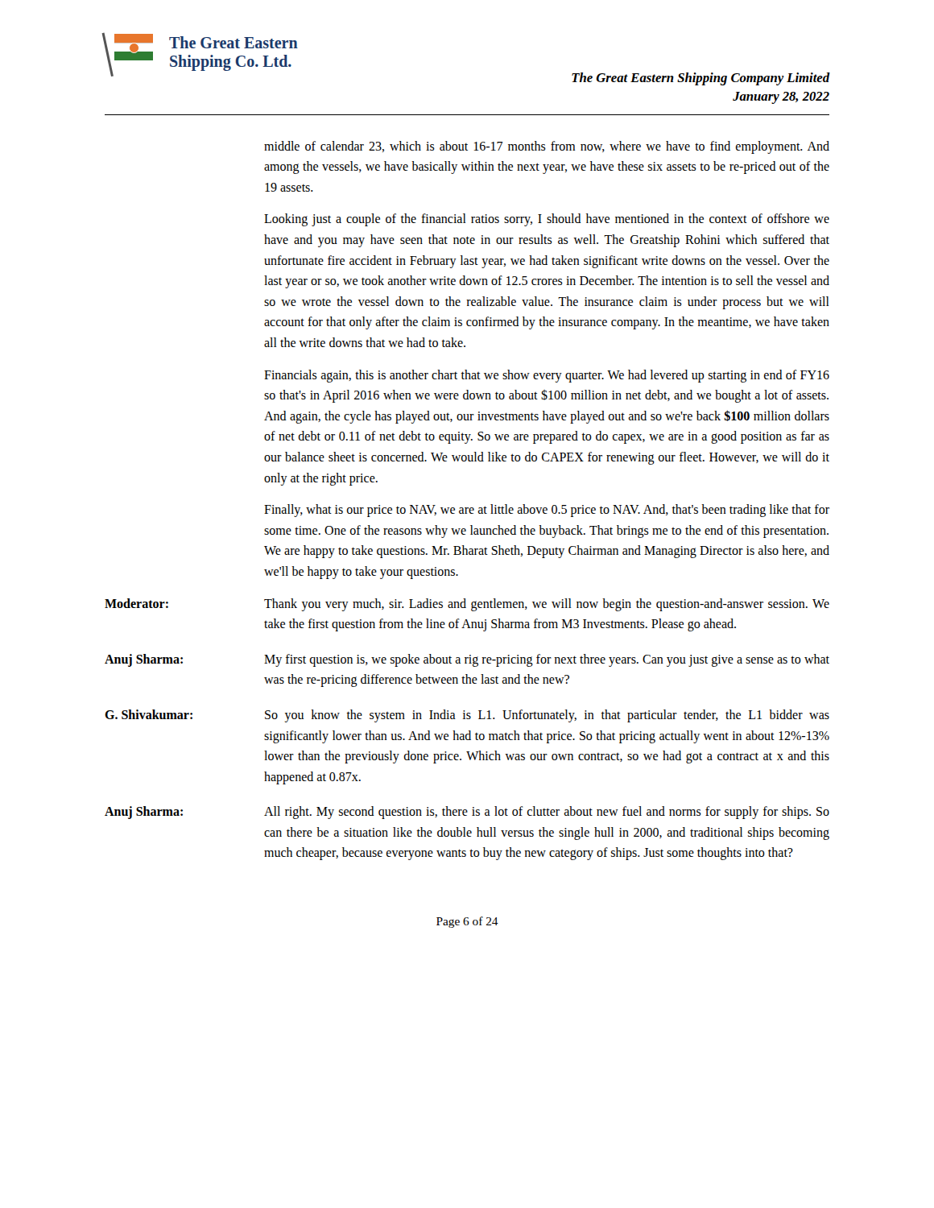The Great Eastern
Shipping Co. Ltd.
The Great Eastern Shipping Company Limited
January 28, 2022
middle of calendar 23, which is about 16-17 months from now, where we have to find employment. And among the vessels, we have basically within the next year, we have these six assets to be re-priced out of the 19 assets.
Looking just a couple of the financial ratios sorry, I should have mentioned in the context of offshore we have and you may have seen that note in our results as well. The Greatship Rohini which suffered that unfortunate fire accident in February last year, we had taken significant write downs on the vessel. Over the last year or so, we took another write down of 12.5 crores in December. The intention is to sell the vessel and so we wrote the vessel down to the realizable value. The insurance claim is under process but we will account for that only after the claim is confirmed by the insurance company. In the meantime, we have taken all the write downs that we had to take.
Financials again, this is another chart that we show every quarter. We had levered up starting in end of FY16 so that's in April 2016 when we were down to about $100 million in net debt, and we bought a lot of assets. And again, the cycle has played out, our investments have played out and so we're back $100 million dollars of net debt or 0.11 of net debt to equity. So we are prepared to do capex, we are in a good position as far as our balance sheet is concerned. We would like to do CAPEX for renewing our fleet. However, we will do it only at the right price.
Finally, what is our price to NAV, we are at little above 0.5 price to NAV. And, that's been trading like that for some time. One of the reasons why we launched the buyback. That brings me to the end of this presentation. We are happy to take questions. Mr. Bharat Sheth, Deputy Chairman and Managing Director is also here, and we'll be happy to take your questions.
Moderator:
Thank you very much, sir. Ladies and gentlemen, we will now begin the question-and-answer session. We take the first question from the line of Anuj Sharma from M3 Investments. Please go ahead.
Anuj Sharma:
My first question is, we spoke about a rig re-pricing for next three years. Can you just give a sense as to what was the re-pricing difference between the last and the new?
G. Shivakumar:
So you know the system in India is L1. Unfortunately, in that particular tender, the L1 bidder was significantly lower than us. And we had to match that price. So that pricing actually went in about 12%-13% lower than the previously done price. Which was our own contract, so we had got a contract at x and this happened at 0.87x.
Anuj Sharma:
All right. My second question is, there is a lot of clutter about new fuel and norms for supply for ships. So can there be a situation like the double hull versus the single hull in 2000, and traditional ships becoming much cheaper, because everyone wants to buy the new category of ships. Just some thoughts into that?
Page 6 of 24